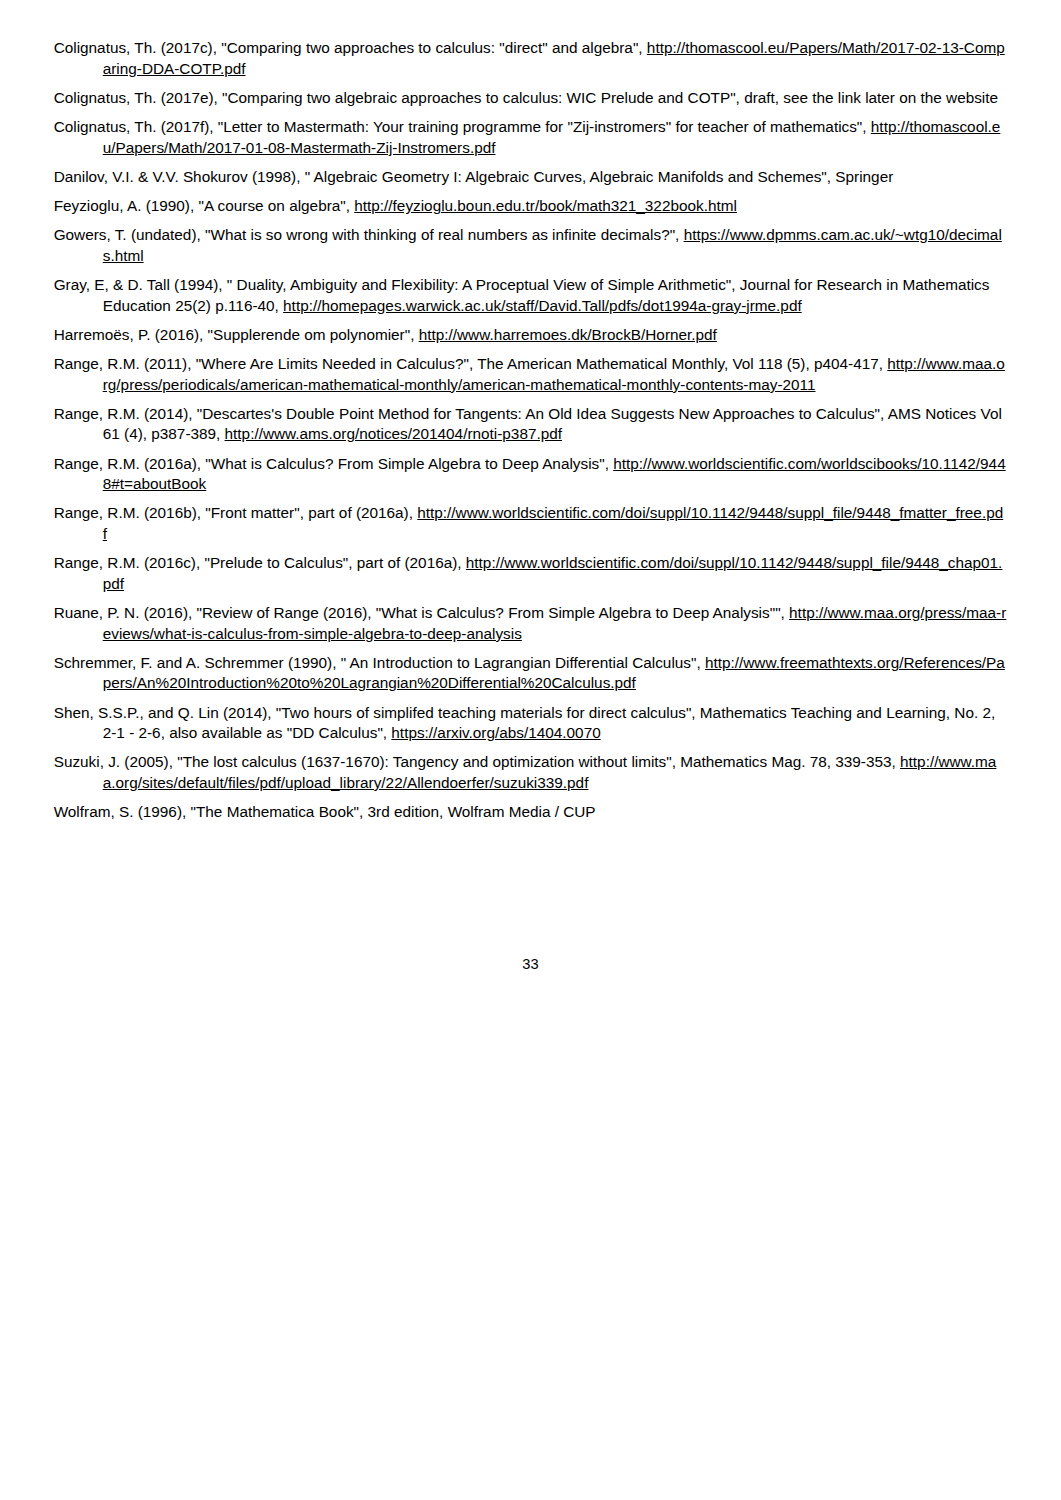Colignatus, Th. (2017c), "Comparing two approaches to calculus: "direct" and algebra", http://thomascool.eu/Papers/Math/2017-02-13-Comparing-DDA-COTP.pdf
Colignatus, Th. (2017e), "Comparing two algebraic approaches to calculus: WIC Prelude and COTP", draft, see the link later on the website
Colignatus, Th. (2017f), "Letter to Mastermath: Your training programme for "Zij-instromers" for teacher of mathematics", http://thomascool.eu/Papers/Math/2017-01-08-Mastermath-Zij-Instromers.pdf
Danilov, V.I. & V.V. Shokurov (1998), " Algebraic Geometry I: Algebraic Curves, Algebraic Manifolds and Schemes", Springer
Feyzioglu, A. (1990), "A course on algebra", http://feyzioglu.boun.edu.tr/book/math321_322book.html
Gowers, T. (undated), "What is so wrong with thinking of real numbers as infinite decimals?", https://www.dpmms.cam.ac.uk/~wtg10/decimals.html
Gray, E, & D. Tall (1994), " Duality, Ambiguity and Flexibility: A Proceptual View of Simple Arithmetic", Journal for Research in Mathematics Education 25(2) p.116-40, http://homepages.warwick.ac.uk/staff/David.Tall/pdfs/dot1994a-gray-jrme.pdf
Harremoës, P. (2016), "Supplerende om polynomier", http://www.harremoes.dk/BrockB/Horner.pdf
Range, R.M. (2011), "Where Are Limits Needed in Calculus?", The American Mathematical Monthly, Vol 118 (5), p404-417, http://www.maa.org/press/periodicals/american-mathematical-monthly/american-mathematical-monthly-contents-may-2011
Range, R.M. (2014), "Descartes's Double Point Method for Tangents: An Old Idea Suggests New Approaches to Calculus", AMS Notices Vol 61 (4), p387-389, http://www.ams.org/notices/201404/rnoti-p387.pdf
Range, R.M. (2016a), "What is Calculus? From Simple Algebra to Deep Analysis", http://www.worldscientific.com/worldscibooks/10.1142/9448#t=aboutBook
Range, R.M. (2016b), "Front matter", part of (2016a), http://www.worldscientific.com/doi/suppl/10.1142/9448/suppl_file/9448_fmatter_free.pdf
Range, R.M. (2016c), "Prelude to Calculus", part of (2016a), http://www.worldscientific.com/doi/suppl/10.1142/9448/suppl_file/9448_chap01.pdf
Ruane, P. N. (2016), "Review of Range (2016), "What is Calculus? From Simple Algebra to Deep Analysis"", http://www.maa.org/press/maa-reviews/what-is-calculus-from-simple-algebra-to-deep-analysis
Schremmer, F. and A. Schremmer (1990), " An Introduction to Lagrangian Differential Calculus", http://www.freemathtexts.org/References/Papers/An%20Introduction%20to%20Lagrangian%20Differential%20Calculus.pdf
Shen, S.S.P., and Q. Lin (2014), "Two hours of simplifed teaching materials for direct calculus", Mathematics Teaching and Learning, No. 2, 2-1 - 2-6, also available as "DD Calculus", https://arxiv.org/abs/1404.0070
Suzuki, J. (2005), "The lost calculus (1637-1670): Tangency and optimization without limits", Mathematics Mag. 78, 339-353, http://www.maa.org/sites/default/files/pdf/upload_library/22/Allendoerfer/suzuki339.pdf
Wolfram, S. (1996), "The Mathematica Book", 3rd edition, Wolfram Media / CUP
33